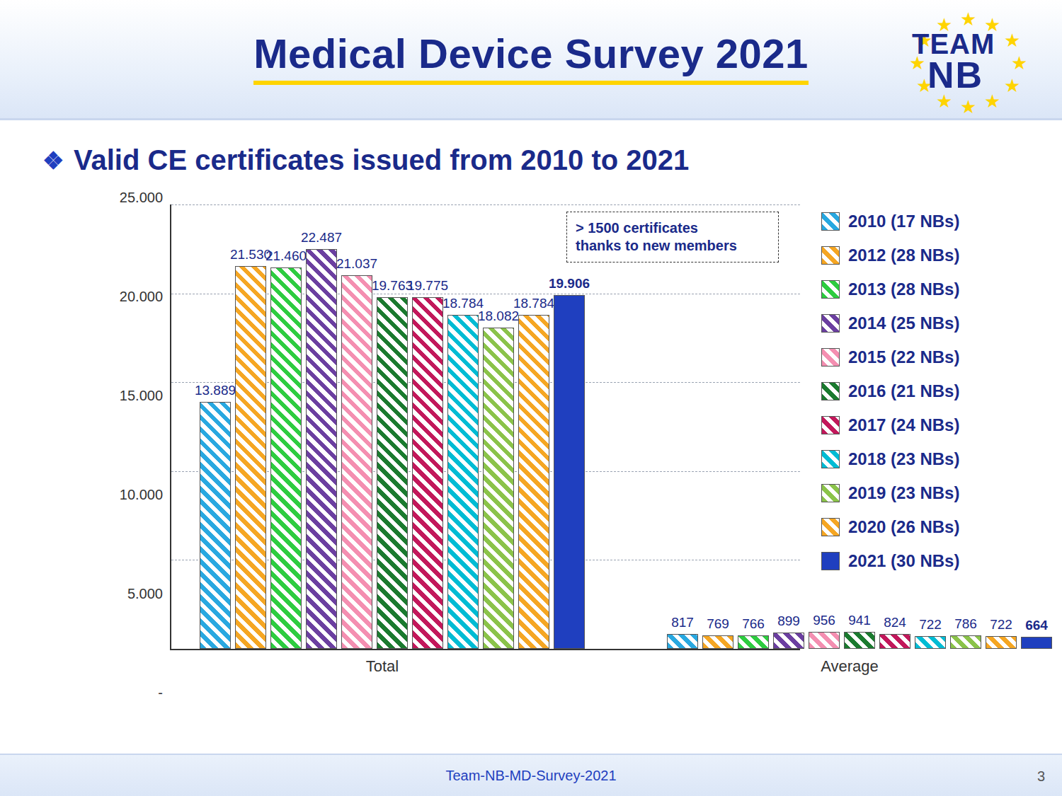Medical Device Survey 2021
★ ★ ★ ★ ★ ★ ★ ★ ★ ★ ★ ★
TEAM
NB
❖ Valid CE certificates issued from 2010 to 2021
25.000 20.000 15.000 10.000 5.000 -
13.889
21.530
21.460
22.487
21.037
19.763
19.775
18.784
18.082
18.784
19.906
817
769
766
899
956
941
824
722
786
722
664
Total Average
> 1500 certificates
thanks to new members
2010 (17 NBs)
2012 (28 NBs)
2013 (28 NBs)
2014 (25 NBs)
2015 (22 NBs)
2016 (21 NBs)
2017 (24 NBs)
2018 (23 NBs)
2019 (23 NBs)
2020 (26 NBs)
2021 (30 NBs)
Team-NB-MD-Survey-2021
3